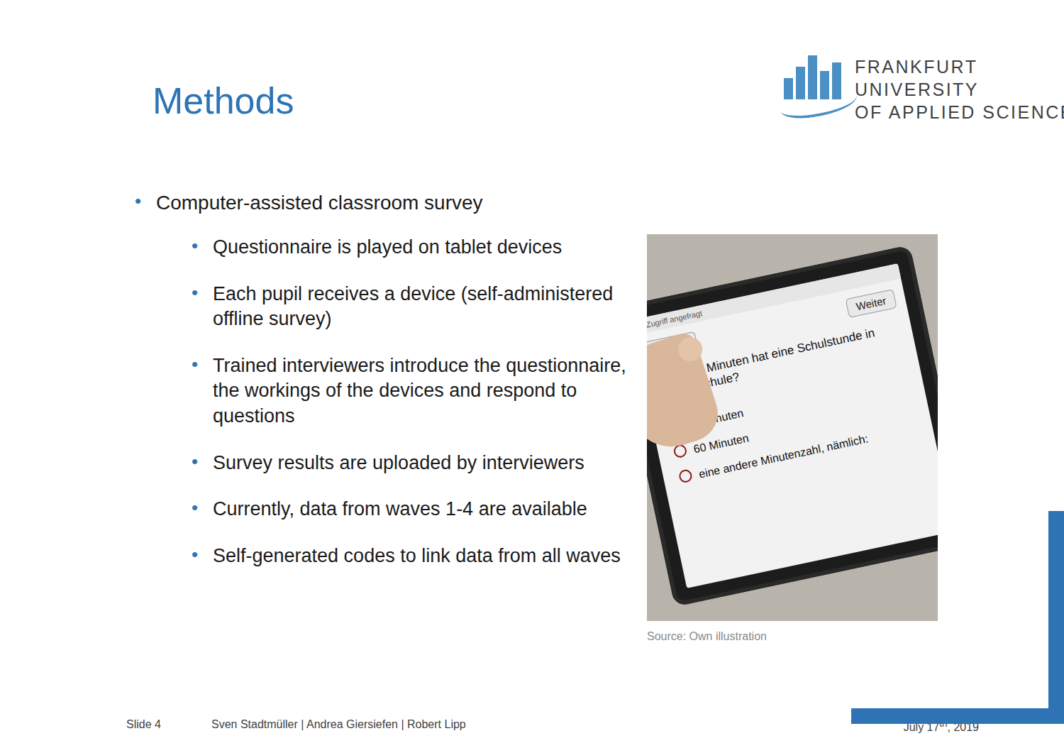FRANKFURT
UNIVERSITY
OF APPLIED SCIENCES
Methods
Computer-assisted classroom survey
Questionnaire is played on tablet devices
Each pupil receives a device (self-administered offline survey)
Trained interviewers introduce the questionnaire, the workings of the devices and respond to questions
Survey results are uploaded by interviewers
Currently, data from waves 1-4 are available
Self-generated codes to link data from all waves
⚠ Zugriff angefragt
Zurück
Weiter
Wie viele Minuten hat eine Schulstunde in Deiner Schule?
45 Minuten
60 Minuten
eine andere Minutenzahl, nämlich:
Source: Own illustration
Slide 4 Sven Stadtmüller | Andrea Giersiefen | Robert Lipp July 17th, 2019